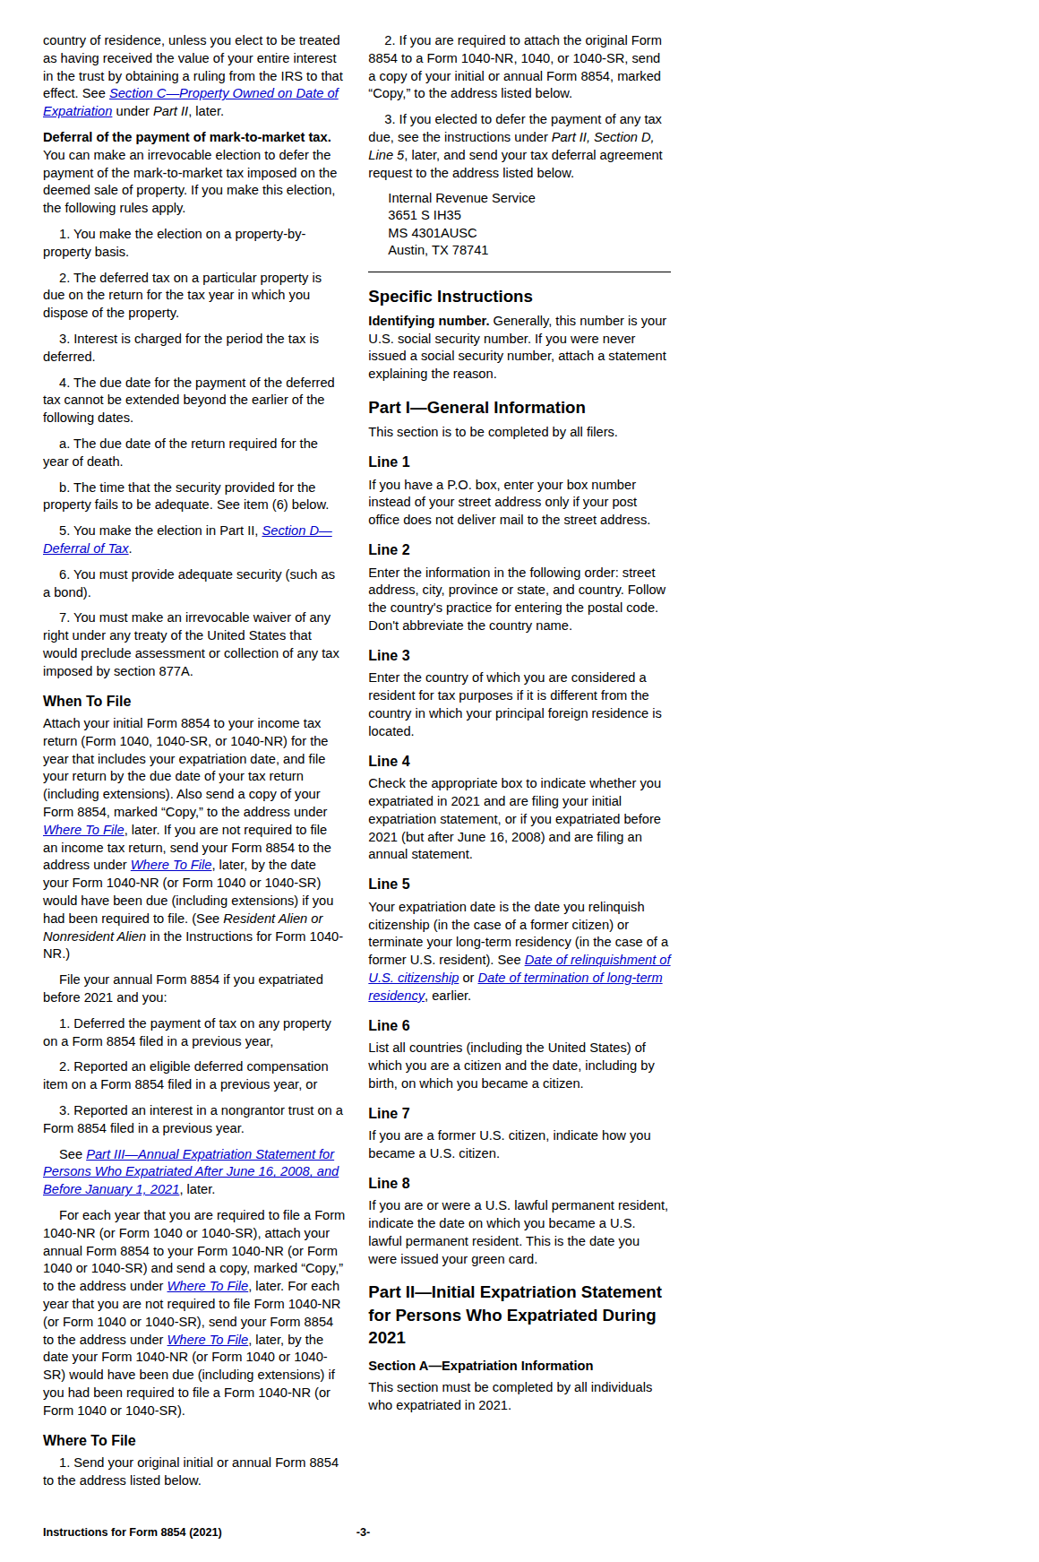country of residence, unless you elect to be treated as having received the value of your entire interest in the trust by obtaining a ruling from the IRS to that effect. See Section C—Property Owned on Date of Expatriation under Part II, later.
Deferral of the payment of mark-to-market tax. You can make an irrevocable election to defer the payment of the mark-to-market tax imposed on the deemed sale of property. If you make this election, the following rules apply.
1. You make the election on a property-by-property basis.
2. The deferred tax on a particular property is due on the return for the tax year in which you dispose of the property.
3. Interest is charged for the period the tax is deferred.
4. The due date for the payment of the deferred tax cannot be extended beyond the earlier of the following dates.
a. The due date of the return required for the year of death.
b. The time that the security provided for the property fails to be adequate. See item (6) below.
5. You make the election in Part II, Section D—Deferral of Tax.
6. You must provide adequate security (such as a bond).
7. You must make an irrevocable waiver of any right under any treaty of the United States that would preclude assessment or collection of any tax imposed by section 877A.
When To File
Attach your initial Form 8854 to your income tax return (Form 1040, 1040-SR, or 1040-NR) for the year that includes your expatriation date, and file your return by the due date of your tax return (including extensions). Also send a copy of your Form 8854, marked “Copy,” to the address under Where To File, later. If you are not required to file an income tax return, send your Form 8854 to the address under Where To File, later, by the date your Form 1040-NR (or Form 1040 or 1040-SR) would have been due (including extensions) if you had been required to file. (See Resident Alien or Nonresident Alien in the Instructions for Form 1040-NR.)
File your annual Form 8854 if you expatriated before 2021 and you:
1. Deferred the payment of tax on any property on a Form 8854 filed in a previous year,
2. Reported an eligible deferred compensation item on a Form 8854 filed in a previous year, or
3. Reported an interest in a nongrantor trust on a Form 8854 filed in a previous year.
See Part III—Annual Expatriation Statement for Persons Who Expatriated After June 16, 2008, and Before January 1, 2021, later.
For each year that you are required to file a Form 1040-NR (or Form 1040 or 1040-SR), attach your annual Form 8854 to your Form 1040-NR (or Form 1040 or 1040-SR) and send a copy, marked “Copy,” to the address under Where To File, later. For each year that you are not required to file Form 1040-NR (or Form 1040 or 1040-SR), send your Form 8854 to the address under Where To File, later, by the date your Form 1040-NR (or Form 1040 or 1040-SR) would have been due (including extensions) if you had been required to file a Form 1040-NR (or Form 1040 or 1040-SR).
Where To File
1. Send your original initial or annual Form 8854 to the address listed below.
2. If you are required to attach the original Form 8854 to a Form 1040-NR, 1040, or 1040-SR, send a copy of your initial or annual Form 8854, marked “Copy,” to the address listed below.
3. If you elected to defer the payment of any tax due, see the instructions under Part II, Section D, Line 5, later, and send your tax deferral agreement request to the address listed below.
Internal Revenue Service
3651 S IH35
MS 4301AUSC
Austin, TX 78741
Specific Instructions
Identifying number. Generally, this number is your U.S. social security number. If you were never issued a social security number, attach a statement explaining the reason.
Part I—General Information
This section is to be completed by all filers.
Line 1
If you have a P.O. box, enter your box number instead of your street address only if your post office does not deliver mail to the street address.
Line 2
Enter the information in the following order: street address, city, province or state, and country. Follow the country's practice for entering the postal code. Don't abbreviate the country name.
Line 3
Enter the country of which you are considered a resident for tax purposes if it is different from the country in which your principal foreign residence is located.
Line 4
Check the appropriate box to indicate whether you expatriated in 2021 and are filing your initial expatriation statement, or if you expatriated before 2021 (but after June 16, 2008) and are filing an annual statement.
Line 5
Your expatriation date is the date you relinquish citizenship (in the case of a former citizen) or terminate your long-term residency (in the case of a former U.S. resident). See Date of relinquishment of U.S. citizenship or Date of termination of long-term residency, earlier.
Line 6
List all countries (including the United States) of which you are a citizen and the date, including by birth, on which you became a citizen.
Line 7
If you are a former U.S. citizen, indicate how you became a U.S. citizen.
Line 8
If you are or were a U.S. lawful permanent resident, indicate the date on which you became a U.S. lawful permanent resident. This is the date you were issued your green card.
Part II—Initial Expatriation Statement for Persons Who Expatriated During 2021
Section A—Expatriation Information
This section must be completed by all individuals who expatriated in 2021.
Instructions for Form 8854 (2021)-3-